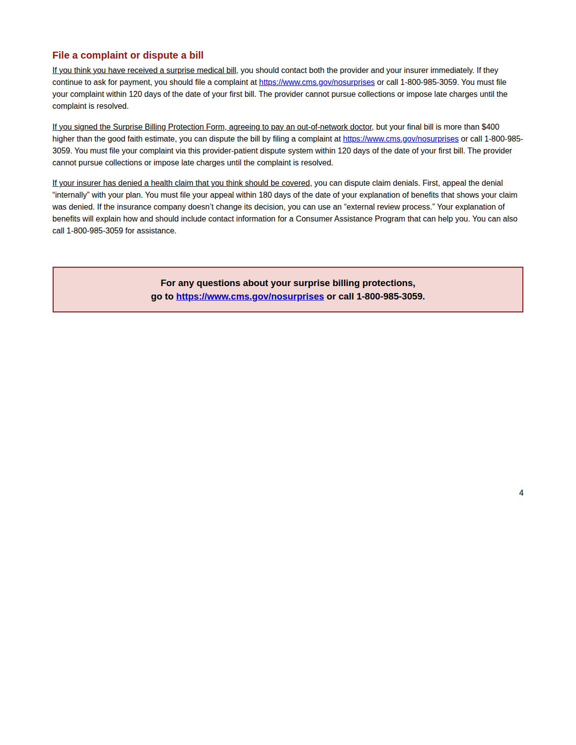File a complaint or dispute a bill
If you think you have received a surprise medical bill, you should contact both the provider and your insurer immediately. If they continue to ask for payment, you should file a complaint at https://www.cms.gov/nosurprises or call 1-800-985-3059. You must file your complaint within 120 days of the date of your first bill. The provider cannot pursue collections or impose late charges until the complaint is resolved.
If you signed the Surprise Billing Protection Form, agreeing to pay an out-of-network doctor, but your final bill is more than $400 higher than the good faith estimate, you can dispute the bill by filing a complaint at https://www.cms.gov/nosurprises or call 1-800-985-3059. You must file your complaint via this provider-patient dispute system within 120 days of the date of your first bill. The provider cannot pursue collections or impose late charges until the complaint is resolved.
If your insurer has denied a health claim that you think should be covered, you can dispute claim denials. First, appeal the denial “internally” with your plan. You must file your appeal within 180 days of the date of your explanation of benefits that shows your claim was denied. If the insurance company doesn’t change its decision, you can use an “external review process.” Your explanation of benefits will explain how and should include contact information for a Consumer Assistance Program that can help you. You can also call 1-800-985-3059 for assistance.
For any questions about your surprise billing protections,
go to https://www.cms.gov/nosurprises or call 1-800-985-3059.
4